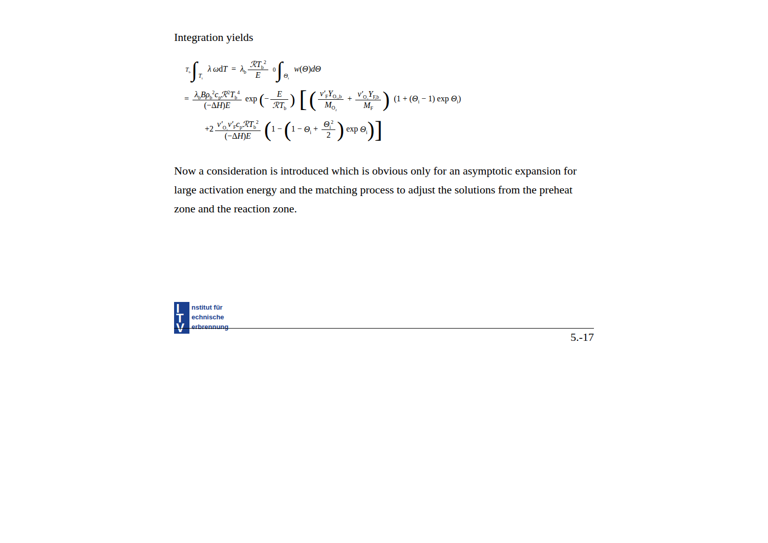Integration yields
Tb ∫ Ti λ ωdT = λb ℛTb2 E 0∫Θi w(Θ)dΘ
= λbBρb2cpℛ2Tb4(−ΔH)E exp (−EℛTb) [ (ν′FYO2,b MO2 + ν′O2YF,b MF) (1 + (Θi − 1) exp Θi)
+2ν′O2ν′FcpℛTb2(−ΔH)E (1 − (1 − Θi + Θi22) exp Θi)]
Now a consideration is introduced which is obvious only for an asymptotic expansion for large activation energy and the matching process to adjust the solutions from the preheat zone and the reaction zone.
I
T
V
nstitut für
echnische
erbrennung
5.-17